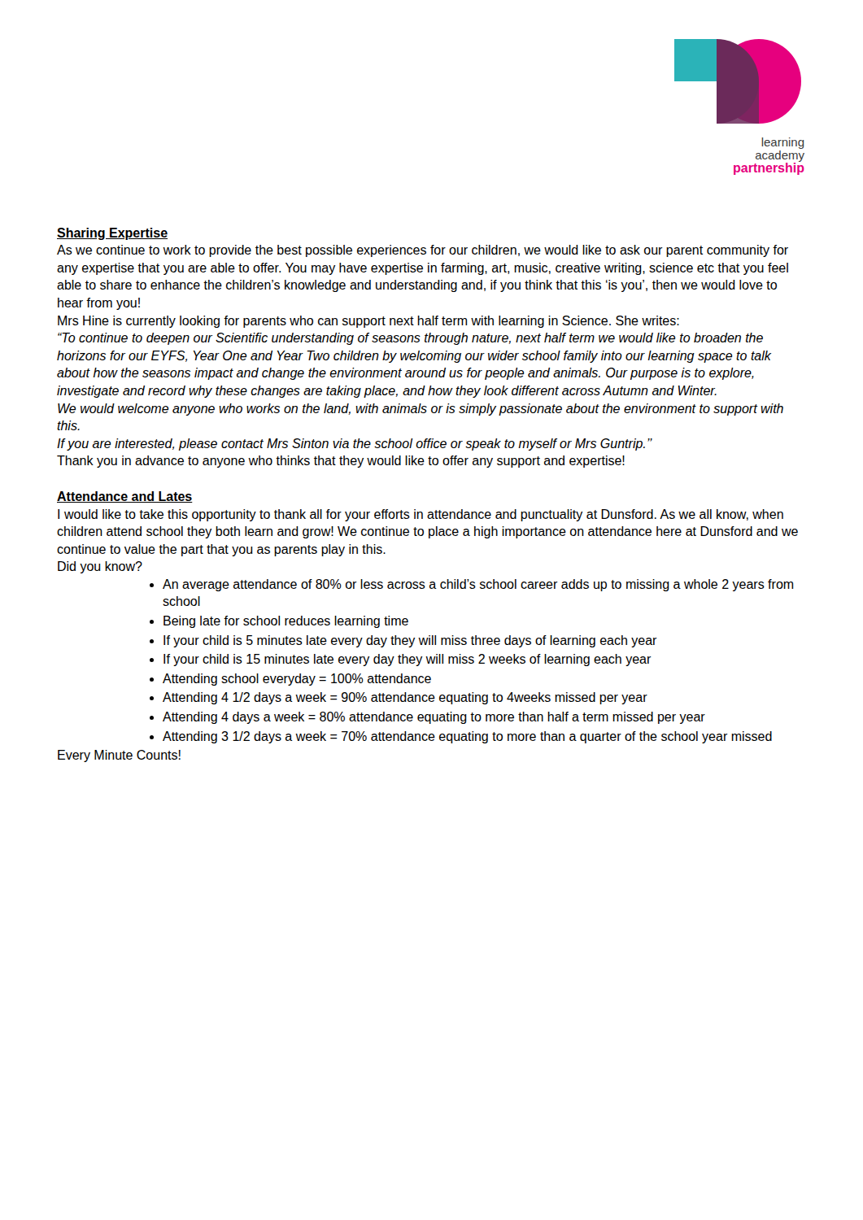learning academy partnership
Sharing Expertise
As we continue to work to provide the best possible experiences for our children, we would like to ask our parent community for any expertise that you are able to offer. You may have expertise in farming, art, music, creative writing, science etc that you feel able to share to enhance the children’s knowledge and understanding and, if you think that this ‘is you’, then we would love to hear from you!
Mrs Hine is currently looking for parents who can support next half term with learning in Science. She writes:
“To continue to deepen our Scientific understanding of seasons through nature, next half term we would like to broaden the horizons for our EYFS, Year One and Year Two children by welcoming our wider school family into our learning space to talk about how the seasons impact and change the environment around us for people and animals. Our purpose is to explore, investigate and record why these changes are taking place, and how they look different across Autumn and Winter.
We would welcome anyone who works on the land, with animals or is simply passionate about the environment to support with this.
If you are interested, please contact Mrs Sinton via the school office or speak to myself or Mrs Guntrip.’’
Thank you in advance to anyone who thinks that they would like to offer any support and expertise!
Attendance and Lates
I would like to take this opportunity to thank all for your efforts in attendance and punctuality at Dunsford. As we all know, when children attend school they both learn and grow! We continue to place a high importance on attendance here at Dunsford and we continue to value the part that you as parents play in this.
Did you know?
An average attendance of 80% or less across a child’s school career adds up to missing a whole 2 years from school
Being late for school reduces learning time
If your child is 5 minutes late every day they will miss three days of learning each year
If your child is 15 minutes late every day they will miss 2 weeks of learning each year
Attending school everyday = 100% attendance
Attending 4 1/2 days a week = 90% attendance equating to 4weeks missed per year
Attending 4 days a week = 80% attendance equating to more than half a term missed per year
Attending 3 1/2 days a week = 70% attendance equating to more than a quarter of the school year missed
Every Minute Counts!